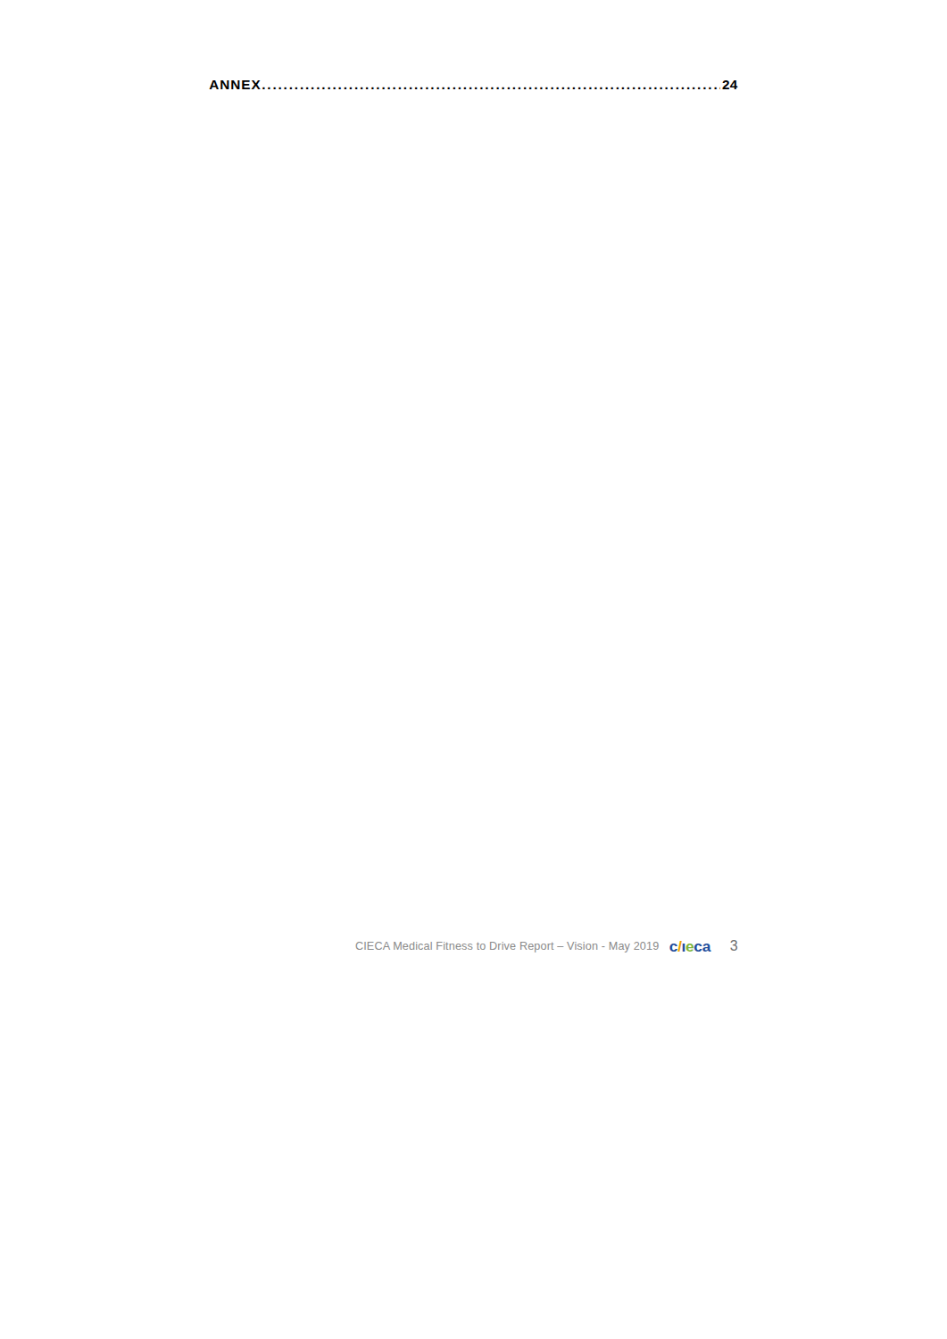ANNEX ................................................................................................................. 24
CIECA Medical Fitness to Drive Report – Vision - May 2019 c/ıeca 3